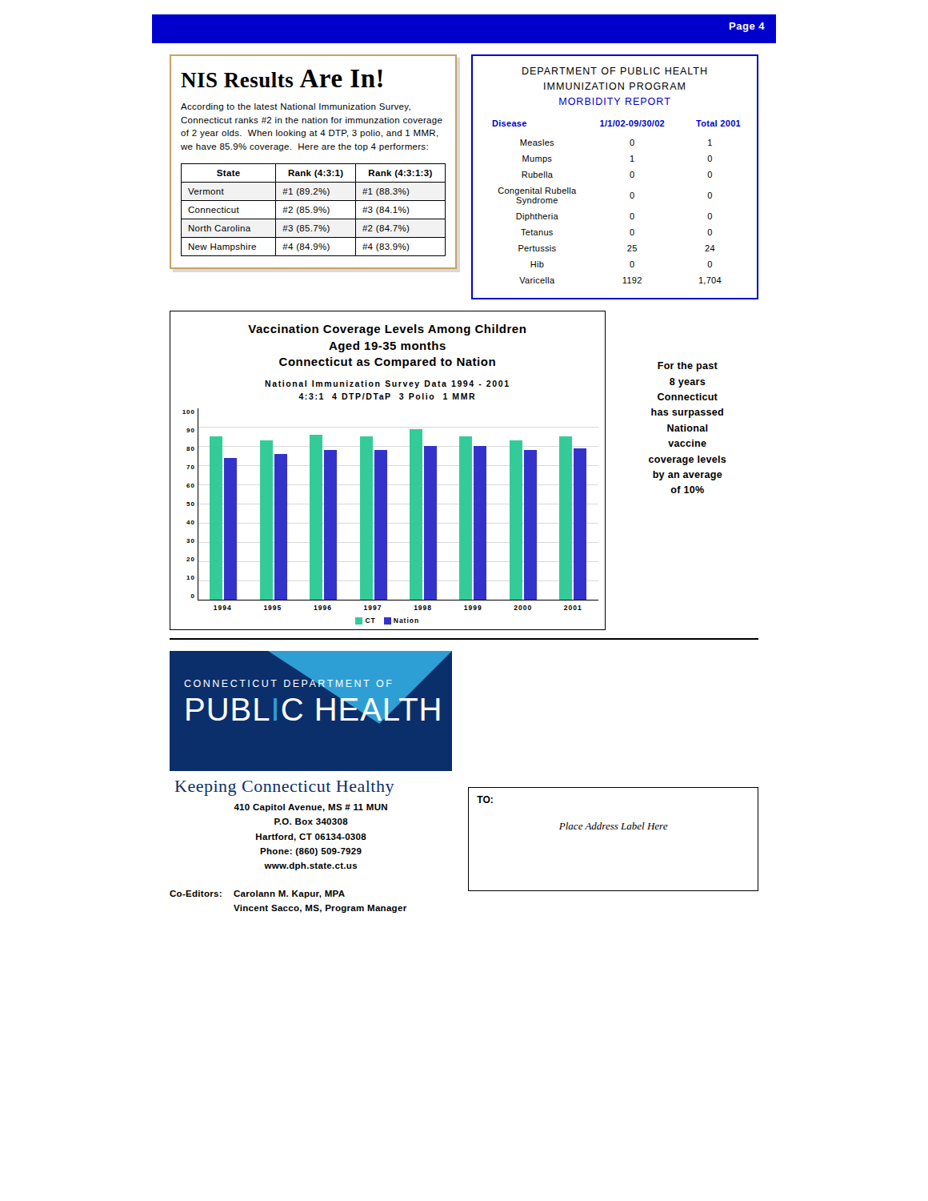Page 4
NIS Results Are In!
According to the latest National Immunization Survey, Connecticut ranks #2 in the nation for immunzation coverage of 2 year olds. When looking at 4 DTP, 3 polio, and 1 MMR, we have 85.9% coverage. Here are the top 4 performers:
| State | Rank (4:3:1) | Rank (4:3:1:3) |
| --- | --- | --- |
| Vermont | #1 (89.2%) | #1 (88.3%) |
| Connecticut | #2 (85.9%) | #3 (84.1%) |
| North Carolina | #3 (85.7%) | #2 (84.7%) |
| New Hampshire | #4 (84.9%) | #4 (83.9%) |
DEPARTMENT OF PUBLIC HEALTH
IMMUNIZATION PROGRAM
MORBIDITY REPORT
| Disease | 1/1/02-09/30/02 | Total 2001 |
| --- | --- | --- |
| Measles | 0 | 1 |
| Mumps | 1 | 0 |
| Rubella | 0 | 0 |
| Congenital Rubella Syndrome | 0 | 0 |
| Diphtheria | 0 | 0 |
| Tetanus | 0 | 0 |
| Pertussis | 25 | 24 |
| Hib | 0 | 0 |
| Varicella | 1192 | 1,704 |
Vaccination Coverage Levels Among Children
Aged 19-35 months
Connecticut as Compared to Nation
National Immunization Survey Data 1994 - 2001
4:3:1 4 DTP/DTaP 3 Polio 1 MMR
10090807060 50403020100
1994199519961997 1998199920002001
CT Nation
For the past
8 years
Connecticut
has surpassed
National
vaccine
coverage levels
by an average
of 10%
CONNECTICUT DEPARTMENT OF
PUBLIC HEALTH
Keeping Connecticut Healthy
410 Capitol Avenue, MS # 11 MUN
P.O. Box 340308
Hartford, CT 06134-0308
Phone: (860) 509-7929
www.dph.state.ct.us
Co-Editors: Carolann M. Kapur, MPA
Vincent Sacco, MS, Program Manager
TO:
Place Address Label Here